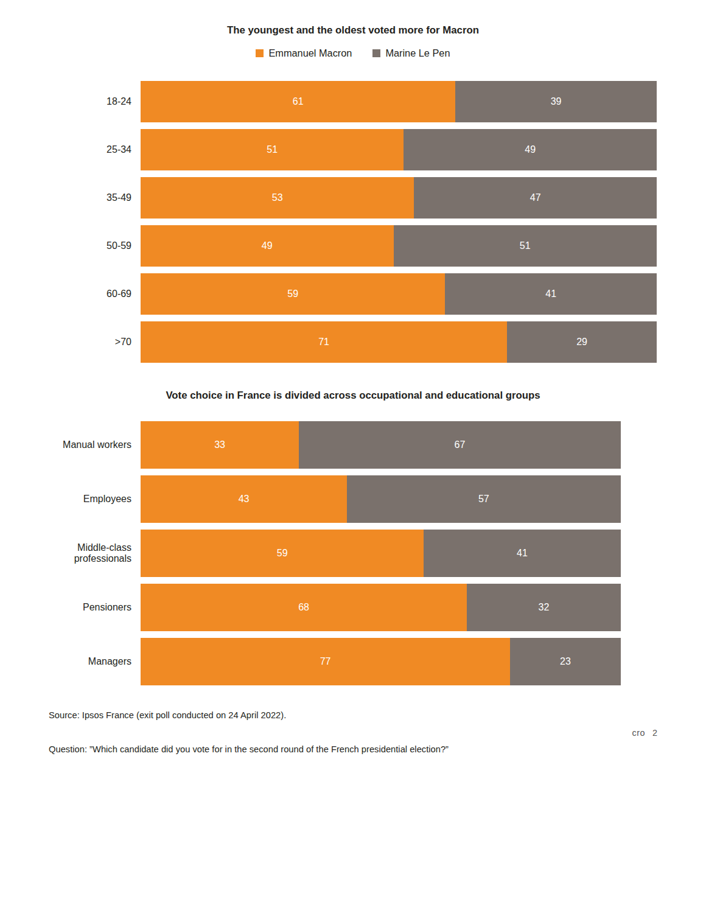The youngest and the oldest voted more for Macron
Emmanuel Macron
Marine Le Pen
| 18-24 | 61 39 |
| 25-34 | 51 49 |
| 35-49 | 53 47 |
| 50-59 | 49 51 |
| 60-69 | 59 41 |
| >70 | 71 29 |
Vote choice in France is divided across occupational and educational groups
| Manual workers | 33 67 |
| Employees | 43 57 |
| Middle-class professionals | 59 41 |
| Pensioners | 68 32 |
| Managers | 77 23 |
Source: Ipsos France (exit poll conducted on 24 April 2022).
Question: ”Which candidate did you vote for in the second round of the French presidential election?”
cro 2